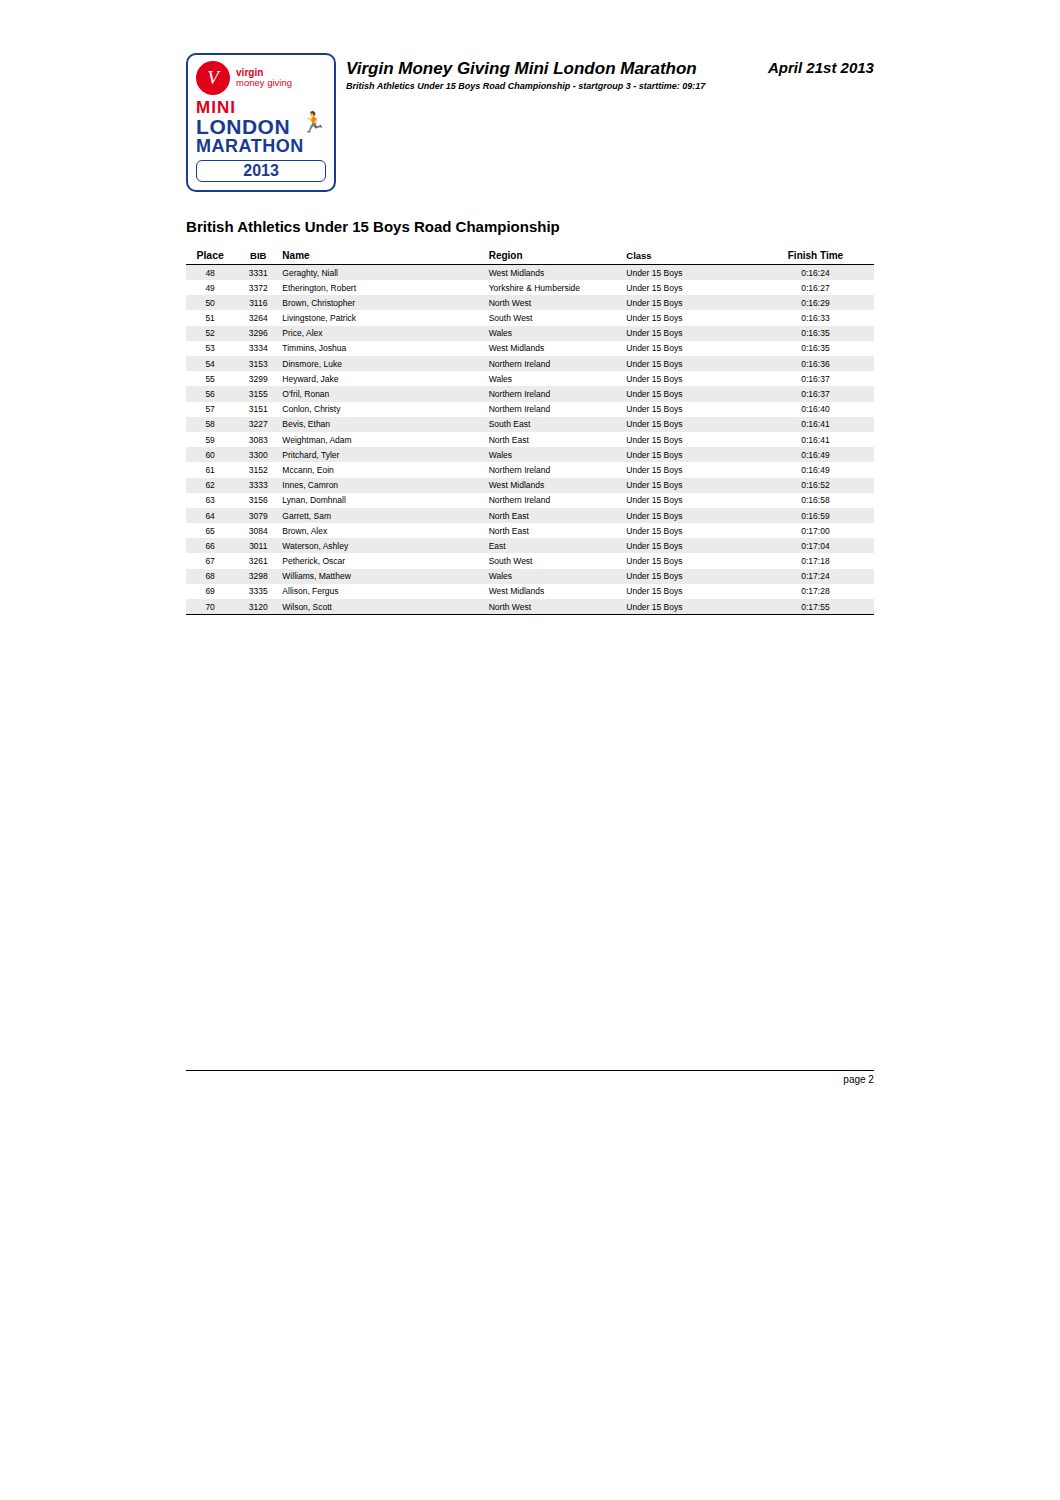V
virginmoney giving
MINI
LONDON 🏃
MARATHON
2013
Virgin Money Giving Mini London Marathon
British Athletics Under 15 Boys Road Championship - startgroup 3 - starttime: 09:17
April 21st 2013
British Athletics Under 15 Boys Road Championship
| Place | BIB | Name | Region | Class | Finish Time |
| --- | --- | --- | --- | --- | --- |
| 48 | 3331 | Geraghty, Niall | West Midlands | Under 15 Boys | 0:16:24 |
| 49 | 3372 | Etherington, Robert | Yorkshire & Humberside | Under 15 Boys | 0:16:27 |
| 50 | 3116 | Brown, Christopher | North West | Under 15 Boys | 0:16:29 |
| 51 | 3264 | Livingstone, Patrick | South West | Under 15 Boys | 0:16:33 |
| 52 | 3296 | Price, Alex | Wales | Under 15 Boys | 0:16:35 |
| 53 | 3334 | Timmins, Joshua | West Midlands | Under 15 Boys | 0:16:35 |
| 54 | 3153 | Dinsmore, Luke | Northern Ireland | Under 15 Boys | 0:16:36 |
| 55 | 3299 | Heyward, Jake | Wales | Under 15 Boys | 0:16:37 |
| 56 | 3155 | O'fril, Ronan | Northern Ireland | Under 15 Boys | 0:16:37 |
| 57 | 3151 | Conlon, Christy | Northern Ireland | Under 15 Boys | 0:16:40 |
| 58 | 3227 | Bevis, Ethan | South East | Under 15 Boys | 0:16:41 |
| 59 | 3083 | Weightman, Adam | North East | Under 15 Boys | 0:16:41 |
| 60 | 3300 | Pritchard, Tyler | Wales | Under 15 Boys | 0:16:49 |
| 61 | 3152 | Mccann, Eoin | Northern Ireland | Under 15 Boys | 0:16:49 |
| 62 | 3333 | Innes, Camron | West Midlands | Under 15 Boys | 0:16:52 |
| 63 | 3156 | Lynan, Domhnall | Northern Ireland | Under 15 Boys | 0:16:58 |
| 64 | 3079 | Garrett, Sam | North East | Under 15 Boys | 0:16:59 |
| 65 | 3084 | Brown, Alex | North East | Under 15 Boys | 0:17:00 |
| 66 | 3011 | Waterson, Ashley | East | Under 15 Boys | 0:17:04 |
| 67 | 3261 | Petherick, Oscar | South West | Under 15 Boys | 0:17:18 |
| 68 | 3298 | Williams, Matthew | Wales | Under 15 Boys | 0:17:24 |
| 69 | 3335 | Allison, Fergus | West Midlands | Under 15 Boys | 0:17:28 |
| 70 | 3120 | Wilson, Scott | North West | Under 15 Boys | 0:17:55 |
page 2